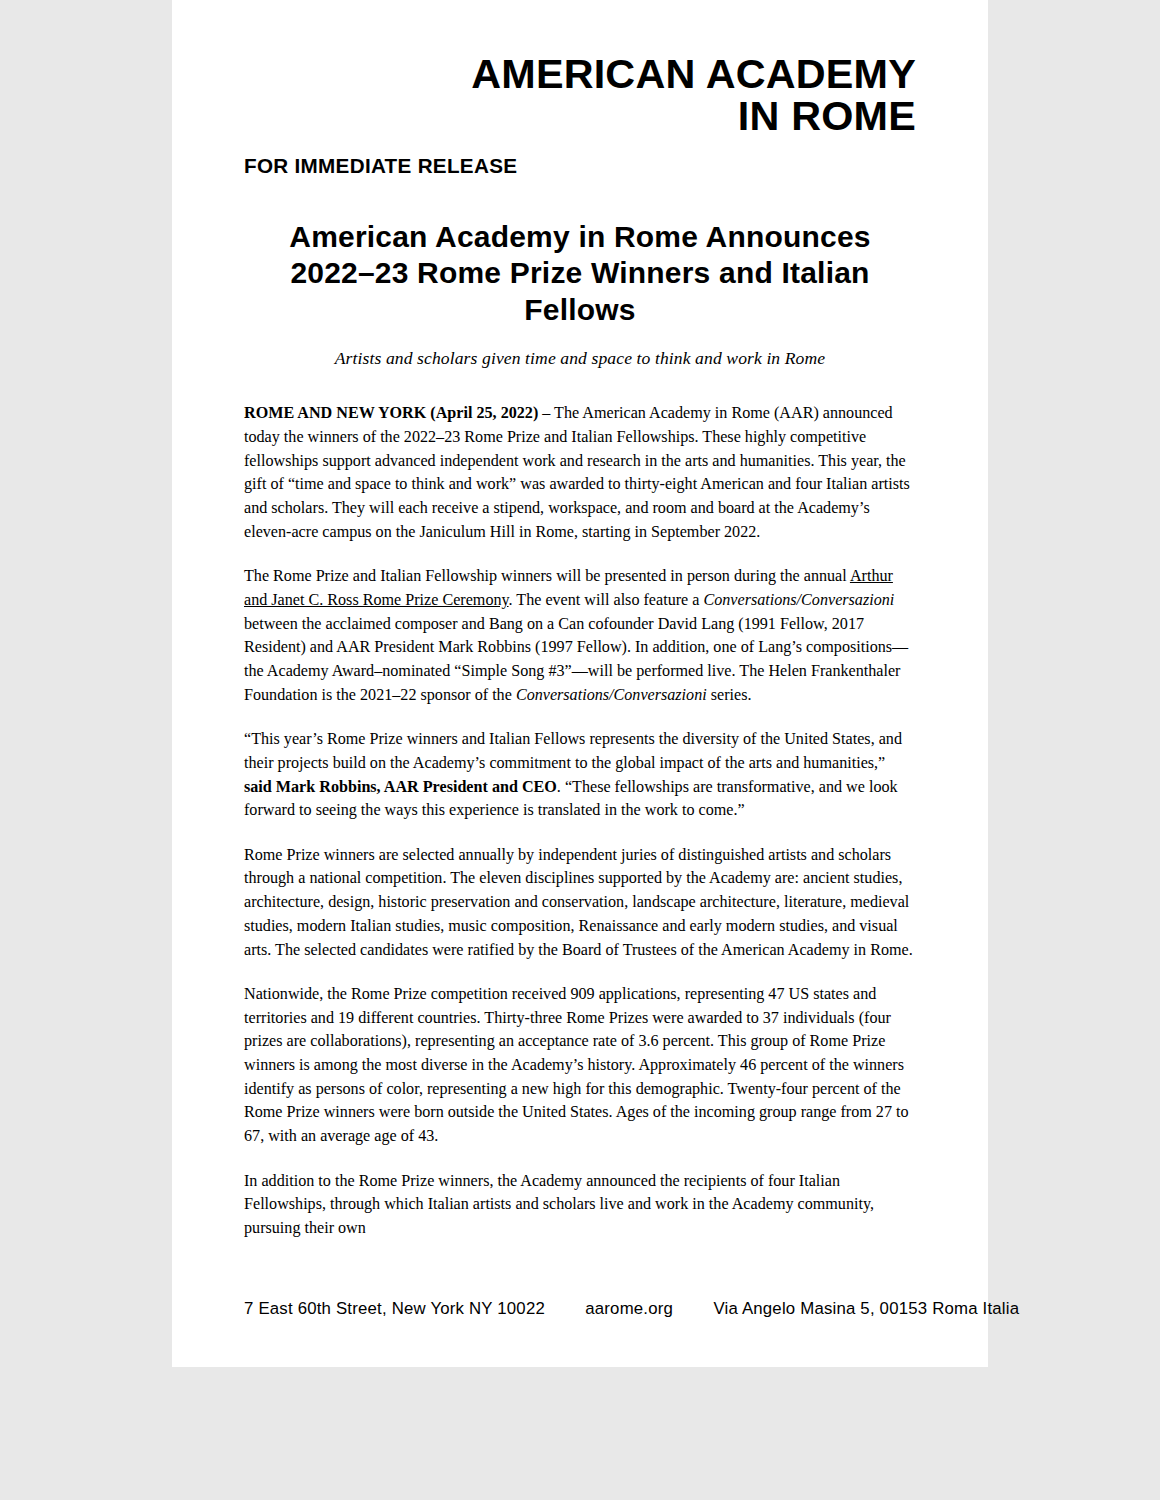American Academy
in Rome
For Immediate Release
American Academy in Rome Announces
2022–23 Rome Prize Winners and Italian Fellows
Artists and scholars given time and space to think and work in Rome
ROME AND NEW YORK (April 25, 2022) – The American Academy in Rome (AAR) announced today the winners of the 2022–23 Rome Prize and Italian Fellowships. These highly competitive fellowships support advanced independent work and research in the arts and humanities. This year, the gift of “time and space to think and work” was awarded to thirty-eight American and four Italian artists and scholars. They will each receive a stipend, workspace, and room and board at the Academy’s eleven-acre campus on the Janiculum Hill in Rome, starting in September 2022.
The Rome Prize and Italian Fellowship winners will be presented in person during the annual Arthur and Janet C. Ross Rome Prize Ceremony. The event will also feature a Conversations/Conversazioni between the acclaimed composer and Bang on a Can cofounder David Lang (1991 Fellow, 2017 Resident) and AAR President Mark Robbins (1997 Fellow). In addition, one of Lang’s compositions—the Academy Award–nominated “Simple Song #3”—will be performed live. The Helen Frankenthaler Foundation is the 2021–22 sponsor of the Conversations/Conversazioni series.
“This year’s Rome Prize winners and Italian Fellows represents the diversity of the United States, and their projects build on the Academy’s commitment to the global impact of the arts and humanities,” said Mark Robbins, AAR President and CEO. “These fellowships are transformative, and we look forward to seeing the ways this experience is translated in the work to come.”
Rome Prize winners are selected annually by independent juries of distinguished artists and scholars through a national competition. The eleven disciplines supported by the Academy are: ancient studies, architecture, design, historic preservation and conservation, landscape architecture, literature, medieval studies, modern Italian studies, music composition, Renaissance and early modern studies, and visual arts. The selected candidates were ratified by the Board of Trustees of the American Academy in Rome.
Nationwide, the Rome Prize competition received 909 applications, representing 47 US states and territories and 19 different countries. Thirty-three Rome Prizes were awarded to 37 individuals (four prizes are collaborations), representing an acceptance rate of 3.6 percent. This group of Rome Prize winners is among the most diverse in the Academy’s history. Approximately 46 percent of the winners identify as persons of color, representing a new high for this demographic. Twenty-four percent of the Rome Prize winners were born outside the United States. Ages of the incoming group range from 27 to 67, with an average age of 43.
In addition to the Rome Prize winners, the Academy announced the recipients of four Italian Fellowships, through which Italian artists and scholars live and work in the Academy community, pursuing their own
7 East 60th Street, New York NY 10022 aarome.org Via Angelo Masina 5, 00153 Roma Italia